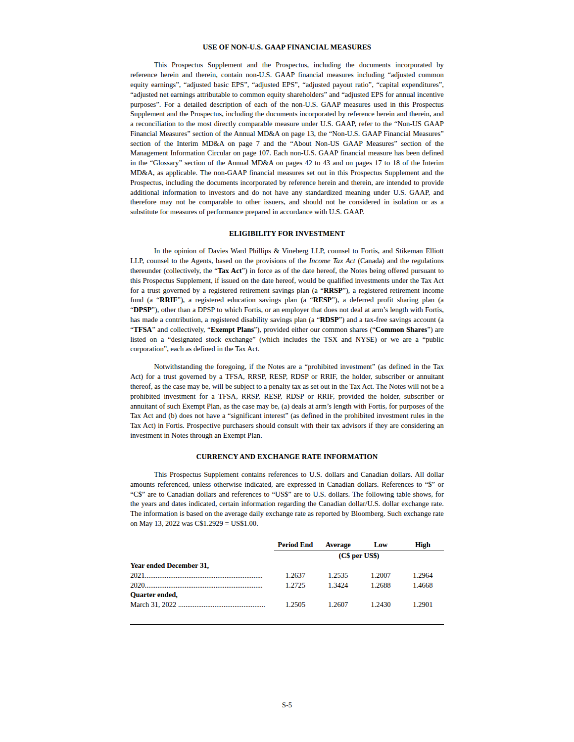USE OF NON-U.S. GAAP FINANCIAL MEASURES
This Prospectus Supplement and the Prospectus, including the documents incorporated by reference herein and therein, contain non-U.S. GAAP financial measures including “adjusted common equity earnings”, “adjusted basic EPS”, “adjusted EPS”, “adjusted payout ratio”, “capital expenditures”, “adjusted net earnings attributable to common equity shareholders” and “adjusted EPS for annual incentive purposes”. For a detailed description of each of the non-U.S. GAAP measures used in this Prospectus Supplement and the Prospectus, including the documents incorporated by reference herein and therein, and a reconciliation to the most directly comparable measure under U.S. GAAP, refer to the “Non-US GAAP Financial Measures” section of the Annual MD&A on page 13, the “Non-U.S. GAAP Financial Measures” section of the Interim MD&A on page 7 and the “About Non-US GAAP Measures” section of the Management Information Circular on page 107. Each non-U.S. GAAP financial measure has been defined in the “Glossary” section of the Annual MD&A on pages 42 to 43 and on pages 17 to 18 of the Interim MD&A, as applicable. The non-GAAP financial measures set out in this Prospectus Supplement and the Prospectus, including the documents incorporated by reference herein and therein, are intended to provide additional information to investors and do not have any standardized meaning under U.S. GAAP, and therefore may not be comparable to other issuers, and should not be considered in isolation or as a substitute for measures of performance prepared in accordance with U.S. GAAP.
ELIGIBILITY FOR INVESTMENT
In the opinion of Davies Ward Phillips & Vineberg LLP, counsel to Fortis, and Stikeman Elliott LLP, counsel to the Agents, based on the provisions of the Income Tax Act (Canada) and the regulations thereunder (collectively, the “Tax Act”) in force as of the date hereof, the Notes being offered pursuant to this Prospectus Supplement, if issued on the date hereof, would be qualified investments under the Tax Act for a trust governed by a registered retirement savings plan (a “RRSP”), a registered retirement income fund (a “RRIF”), a registered education savings plan (a “RESP”), a deferred profit sharing plan (a “DPSP”), other than a DPSP to which Fortis, or an employer that does not deal at arm’s length with Fortis, has made a contribution, a registered disability savings plan (a “RDSP”) and a tax-free savings account (a “TFSA” and collectively, “Exempt Plans”), provided either our common shares (“Common Shares”) are listed on a “designated stock exchange” (which includes the TSX and NYSE) or we are a “public corporation”, each as defined in the Tax Act.
Notwithstanding the foregoing, if the Notes are a “prohibited investment” (as defined in the Tax Act) for a trust governed by a TFSA, RRSP, RESP, RDSP or RRIF, the holder, subscriber or annuitant thereof, as the case may be, will be subject to a penalty tax as set out in the Tax Act. The Notes will not be a prohibited investment for a TFSA, RRSP, RESP, RDSP or RRIF, provided the holder, subscriber or annuitant of such Exempt Plan, as the case may be, (a) deals at arm’s length with Fortis, for purposes of the Tax Act and (b) does not have a “significant interest” (as defined in the prohibited investment rules in the Tax Act) in Fortis. Prospective purchasers should consult with their tax advisors if they are considering an investment in Notes through an Exempt Plan.
CURRENCY AND EXCHANGE RATE INFORMATION
This Prospectus Supplement contains references to U.S. dollars and Canadian dollars. All dollar amounts referenced, unless otherwise indicated, are expressed in Canadian dollars. References to “$” or “C$” are to Canadian dollars and references to “US$” are to U.S. dollars. The following table shows, for the years and dates indicated, certain information regarding the Canadian dollar/U.S. dollar exchange rate. The information is based on the average daily exchange rate as reported by Bloomberg. Such exchange rate on May 13, 2022 was C$1.2929 = US$1.00.
| | Period End | Average | Low | High |
| --- | --- | --- | --- | --- |
| | (C$ per US$) |
| Year ended December 31, | |
| 2021 ................................................................. | 1.2637 | 1.2535 | 1.2007 | 1.2964 |
| 2020 ................................................................. | 1.2725 | 1.3424 | 1.2688 | 1.4668 |
| Quarter ended, | |
| March 31, 2022 ................................................ | 1.2505 | 1.2607 | 1.2430 | 1.2901 |
S-5